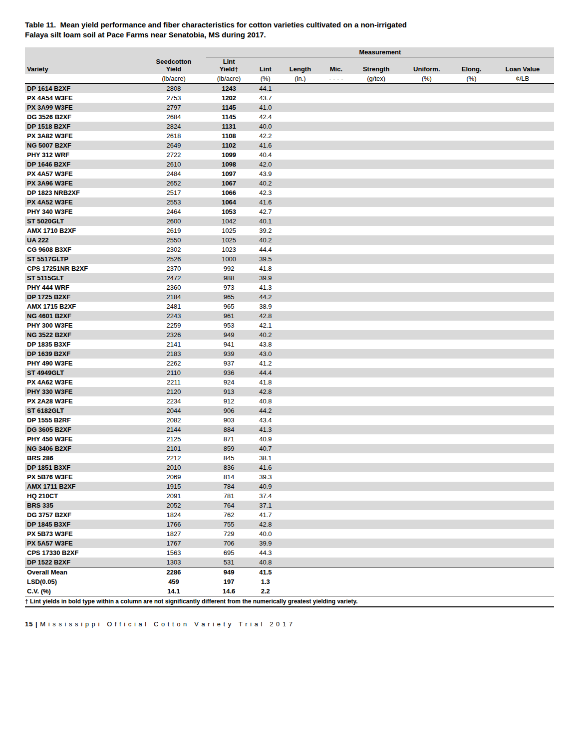Table 11. Mean yield performance and fiber characteristics for cotton varieties cultivated on a non-irrigated
Falaya silt loam soil at Pace Farms near Senatobia, MS during 2017.
| | | Measurement |
| --- | --- | --- |
| Variety | Seedcotton Yield | Lint Yield† | Lint | Length | Mic. | Strength | Uniform. | Elong. | Loan Value |
| | (lb/acre) | (lb/acre) | (%) | (in.) | - - - - | (g/tex) | (%) | (%) | ¢/LB |
| DP 1614 B2XF | 2808 | 1243 | 44.1 | | | | | | |
| PX 4A54 W3FE | 2753 | 1202 | 43.7 | | | | | | |
| PX 3A99 W3FE | 2797 | 1145 | 41.0 | | | | | | |
| DG 3526 B2XF | 2684 | 1145 | 42.4 | | | | | | |
| DP 1518 B2XF | 2824 | 1131 | 40.0 | | | | | | |
| PX 3A82 W3FE | 2618 | 1108 | 42.2 | | | | | | |
| NG 5007 B2XF | 2649 | 1102 | 41.6 | | | | | | |
| PHY 312 WRF | 2722 | 1099 | 40.4 | | | | | | |
| DP 1646 B2XF | 2610 | 1098 | 42.0 | | | | | | |
| PX 4A57 W3FE | 2484 | 1097 | 43.9 | | | | | | |
| PX 3A96 W3FE | 2652 | 1067 | 40.2 | | | | | | |
| DP 1823 NRB2XF | 2517 | 1066 | 42.3 | | | | | | |
| PX 4A52 W3FE | 2553 | 1064 | 41.6 | | | | | | |
| PHY 340 W3FE | 2464 | 1053 | 42.7 | | | | | | |
| ST 5020GLT | 2600 | 1042 | 40.1 | | | | | | |
| AMX 1710 B2XF | 2619 | 1025 | 39.2 | | | | | | |
| UA 222 | 2550 | 1025 | 40.2 | | | | | | |
| CG 9608 B3XF | 2302 | 1023 | 44.4 | | | | | | |
| ST 5517GLTP | 2526 | 1000 | 39.5 | | | | | | |
| CPS 17251NR B2XF | 2370 | 992 | 41.8 | | | | | | |
| ST 5115GLT | 2472 | 988 | 39.9 | | | | | | |
| PHY 444 WRF | 2360 | 973 | 41.3 | | | | | | |
| DP 1725 B2XF | 2184 | 965 | 44.2 | | | | | | |
| AMX 1715 B2XF | 2481 | 965 | 38.9 | | | | | | |
| NG 4601 B2XF | 2243 | 961 | 42.8 | | | | | | |
| PHY 300 W3FE | 2259 | 953 | 42.1 | | | | | | |
| NG 3522 B2XF | 2326 | 949 | 40.2 | | | | | | |
| DP 1835 B3XF | 2141 | 941 | 43.8 | | | | | | |
| DP 1639 B2XF | 2183 | 939 | 43.0 | | | | | | |
| PHY 490 W3FE | 2262 | 937 | 41.2 | | | | | | |
| ST 4949GLT | 2110 | 936 | 44.4 | | | | | | |
| PX 4A62 W3FE | 2211 | 924 | 41.8 | | | | | | |
| PHY 330 W3FE | 2120 | 913 | 42.8 | | | | | | |
| PX 2A28 W3FE | 2234 | 912 | 40.8 | | | | | | |
| ST 6182GLT | 2044 | 906 | 44.2 | | | | | | |
| DP 1555 B2RF | 2082 | 903 | 43.4 | | | | | | |
| DG 3605 B2XF | 2144 | 884 | 41.3 | | | | | | |
| PHY 450 W3FE | 2125 | 871 | 40.9 | | | | | | |
| NG 3406 B2XF | 2101 | 859 | 40.7 | | | | | | |
| BRS 286 | 2212 | 845 | 38.1 | | | | | | |
| DP 1851 B3XF | 2010 | 836 | 41.6 | | | | | | |
| PX 5B76 W3FE | 2069 | 814 | 39.3 | | | | | | |
| AMX 1711 B2XF | 1915 | 784 | 40.9 | | | | | | |
| HQ 210CT | 2091 | 781 | 37.4 | | | | | | |
| BRS 335 | 2052 | 764 | 37.1 | | | | | | |
| DG 3757 B2XF | 1824 | 762 | 41.7 | | | | | | |
| DP 1845 B3XF | 1766 | 755 | 42.8 | | | | | | |
| PX 5B73 W3FE | 1827 | 729 | 40.0 | | | | | | |
| PX 5A57 W3FE | 1767 | 706 | 39.9 | | | | | | |
| CPS 17330 B2XF | 1563 | 695 | 44.3 | | | | | | |
| DP 1522 B2XF | 1303 | 531 | 40.8 | | | | | | |
| Overall Mean | 2286 | 949 | 41.5 | | | | | | |
| LSD(0.05) | 459 | 197 | 1.3 | | | | | | |
| C.V. (%) | 14.1 | 14.6 | 2.2 | | | | | | |
† Lint yields in bold type within a column are not significantly different from the numerically greatest yielding variety.
15 | M i s s i s s i p p i O f f i c i a l C o t t o n V a r i e t y T r i a l 2 0 1 7